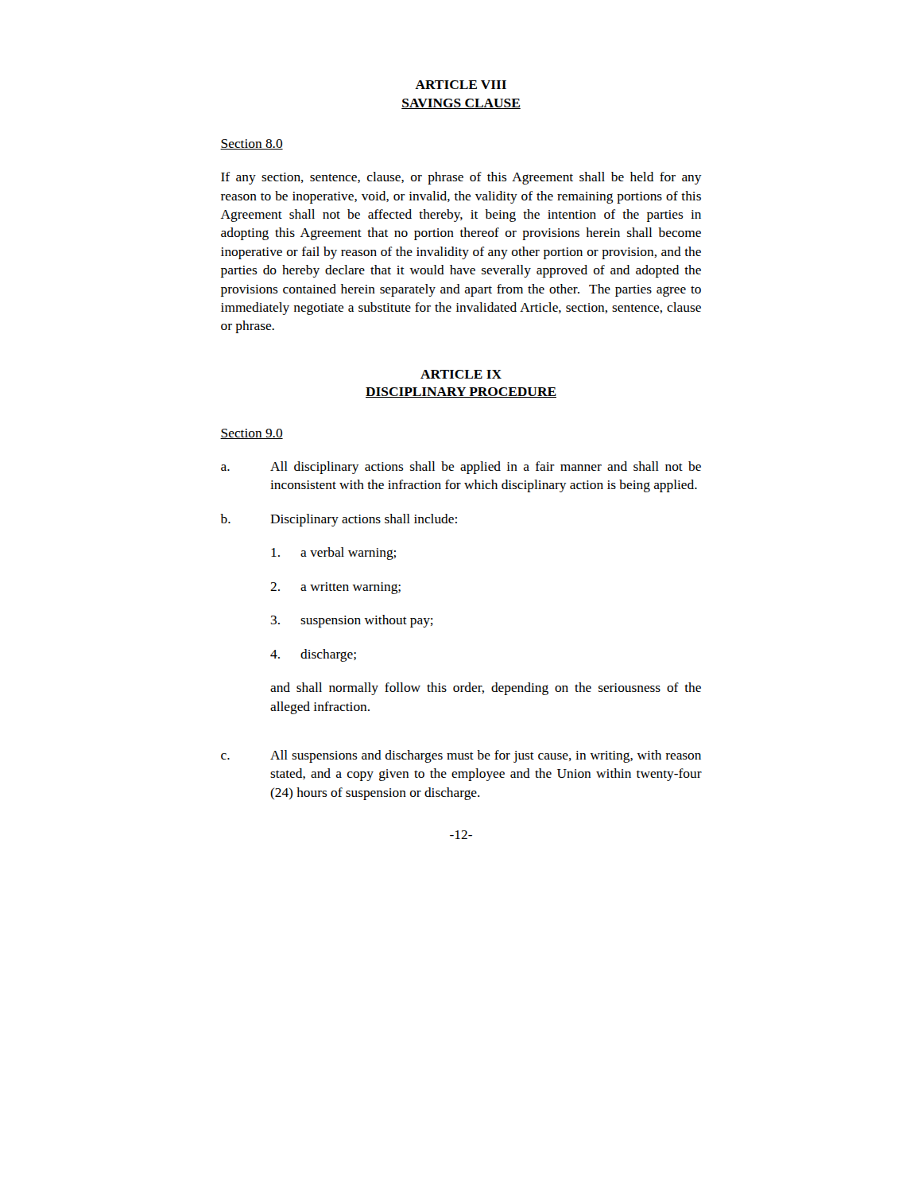ARTICLE VIII
SAVINGS CLAUSE
Section 8.0
If any section, sentence, clause, or phrase of this Agreement shall be held for any reason to be inoperative, void, or invalid, the validity of the remaining portions of this Agreement shall not be affected thereby, it being the intention of the parties in adopting this Agreement that no portion thereof or provisions herein shall become inoperative or fail by reason of the invalidity of any other portion or provision, and the parties do hereby declare that it would have severally approved of and adopted the provisions contained herein separately and apart from the other. The parties agree to immediately negotiate a substitute for the invalidated Article, section, sentence, clause or phrase.
ARTICLE IX
DISCIPLINARY PROCEDURE
Section 9.0
a.
All disciplinary actions shall be applied in a fair manner and shall not be inconsistent with the infraction for which disciplinary action is being applied.
b.
Disciplinary actions shall include:
1. a verbal warning;
2. a written warning;
3. suspension without pay;
4. discharge;
and shall normally follow this order, depending on the seriousness of the alleged infraction.
c.
All suspensions and discharges must be for just cause, in writing, with reason stated, and a copy given to the employee and the Union within twenty-four (24) hours of suspension or discharge.
-12-